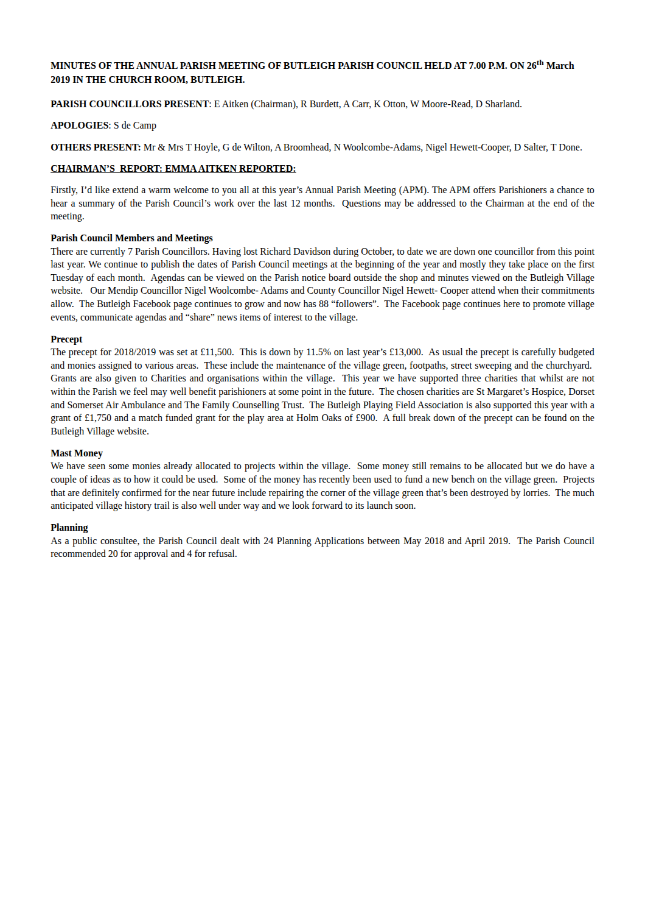MINUTES OF THE ANNUAL PARISH MEETING OF BUTLEIGH PARISH COUNCIL HELD AT 7.00 P.M. ON 26th March 2019 IN THE CHURCH ROOM, BUTLEIGH.
PARISH COUNCILLORS PRESENT: E Aitken (Chairman), R Burdett, A Carr, K Otton, W Moore-Read, D Sharland.
APOLOGIES: S de Camp
OTHERS PRESENT: Mr & Mrs T Hoyle, G de Wilton, A Broomhead, N Woolcombe-Adams, Nigel Hewett-Cooper, D Salter, T Done.
CHAIRMAN’S REPORT: EMMA AITKEN REPORTED:
Firstly, I’d like extend a warm welcome to you all at this year’s Annual Parish Meeting (APM). The APM offers Parishioners a chance to hear a summary of the Parish Council’s work over the last 12 months. Questions may be addressed to the Chairman at the end of the meeting.
Parish Council Members and Meetings
There are currently 7 Parish Councillors. Having lost Richard Davidson during October, to date we are down one councillor from this point last year. We continue to publish the dates of Parish Council meetings at the beginning of the year and mostly they take place on the first Tuesday of each month. Agendas can be viewed on the Parish notice board outside the shop and minutes viewed on the Butleigh Village website. Our Mendip Councillor Nigel Woolcombe- Adams and County Councillor Nigel Hewett- Cooper attend when their commitments allow. The Butleigh Facebook page continues to grow and now has 88 “followers”. The Facebook page continues here to promote village events, communicate agendas and “share” news items of interest to the village.
Precept
The precept for 2018/2019 was set at £11,500. This is down by 11.5% on last year’s £13,000. As usual the precept is carefully budgeted and monies assigned to various areas. These include the maintenance of the village green, footpaths, street sweeping and the churchyard. Grants are also given to Charities and organisations within the village. This year we have supported three charities that whilst are not within the Parish we feel may well benefit parishioners at some point in the future. The chosen charities are St Margaret’s Hospice, Dorset and Somerset Air Ambulance and The Family Counselling Trust. The Butleigh Playing Field Association is also supported this year with a grant of £1,750 and a match funded grant for the play area at Holm Oaks of £900. A full break down of the precept can be found on the Butleigh Village website.
Mast Money
We have seen some monies already allocated to projects within the village. Some money still remains to be allocated but we do have a couple of ideas as to how it could be used. Some of the money has recently been used to fund a new bench on the village green. Projects that are definitely confirmed for the near future include repairing the corner of the village green that’s been destroyed by lorries. The much anticipated village history trail is also well under way and we look forward to its launch soon.
Planning
As a public consultee, the Parish Council dealt with 24 Planning Applications between May 2018 and April 2019. The Parish Council recommended 20 for approval and 4 for refusal.